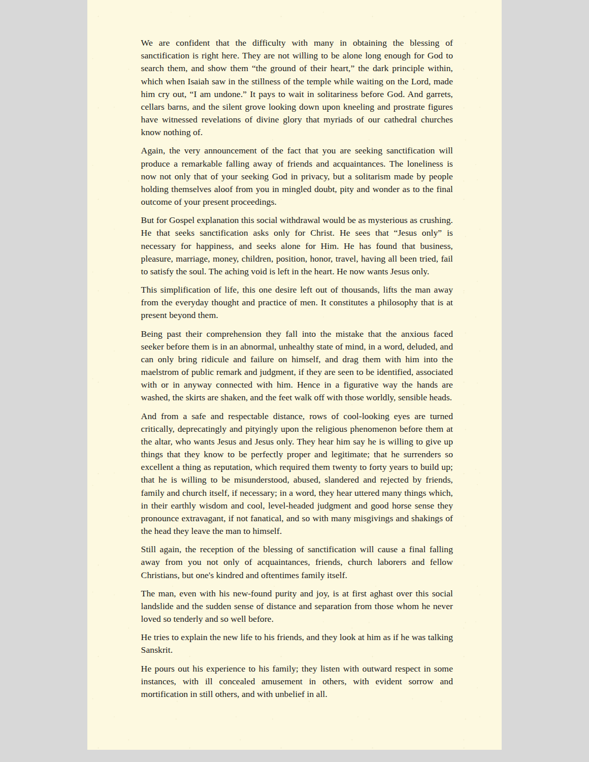We are confident that the difficulty with many in obtaining the blessing of sanctification is right here. They are not willing to be alone long enough for God to search them, and show them “the ground of their heart,” the dark principle within, which when Isaiah saw in the stillness of the temple while waiting on the Lord, made him cry out, “I am undone.” It pays to wait in solitariness before God. And garrets, cellars barns, and the silent grove looking down upon kneeling and prostrate figures have witnessed revelations of divine glory that myriads of our cathedral churches know nothing of.
Again, the very announcement of the fact that you are seeking sanctification will produce a remarkable falling away of friends and acquaintances. The loneliness is now not only that of your seeking God in privacy, but a solitarism made by people holding themselves aloof from you in mingled doubt, pity and wonder as to the final outcome of your present proceedings.
But for Gospel explanation this social withdrawal would be as mysterious as crushing. He that seeks sanctification asks only for Christ. He sees that “Jesus only” is necessary for happiness, and seeks alone for Him. He has found that business, pleasure, marriage, money, children, position, honor, travel, having all been tried, fail to satisfy the soul. The aching void is left in the heart. He now wants Jesus only.
This simplification of life, this one desire left out of thousands, lifts the man away from the everyday thought and practice of men. It constitutes a philosophy that is at present beyond them.
Being past their comprehension they fall into the mistake that the anxious faced seeker before them is in an abnormal, unhealthy state of mind, in a word, deluded, and can only bring ridicule and failure on himself, and drag them with him into the maelstrom of public remark and judgment, if they are seen to be identified, associated with or in anyway connected with him. Hence in a figurative way the hands are washed, the skirts are shaken, and the feet walk off with those worldly, sensible heads.
And from a safe and respectable distance, rows of cool-looking eyes are turned critically, deprecatingly and pityingly upon the religious phenomenon before them at the altar, who wants Jesus and Jesus only. They hear him say he is willing to give up things that they know to be perfectly proper and legitimate; that he surrenders so excellent a thing as reputation, which required them twenty to forty years to build up; that he is willing to be misunderstood, abused, slandered and rejected by friends, family and church itself, if necessary; in a word, they hear uttered many things which, in their earthly wisdom and cool, level-headed judgment and good horse sense they pronounce extravagant, if not fanatical, and so with many misgivings and shakings of the head they leave the man to himself.
Still again, the reception of the blessing of sanctification will cause a final falling away from you not only of acquaintances, friends, church laborers and fellow Christians, but one's kindred and oftentimes family itself.
The man, even with his new-found purity and joy, is at first aghast over this social landslide and the sudden sense of distance and separation from those whom he never loved so tenderly and so well before.
He tries to explain the new life to his friends, and they look at him as if he was talking Sanskrit.
He pours out his experience to his family; they listen with outward respect in some instances, with ill concealed amusement in others, with evident sorrow and mortification in still others, and with unbelief in all.